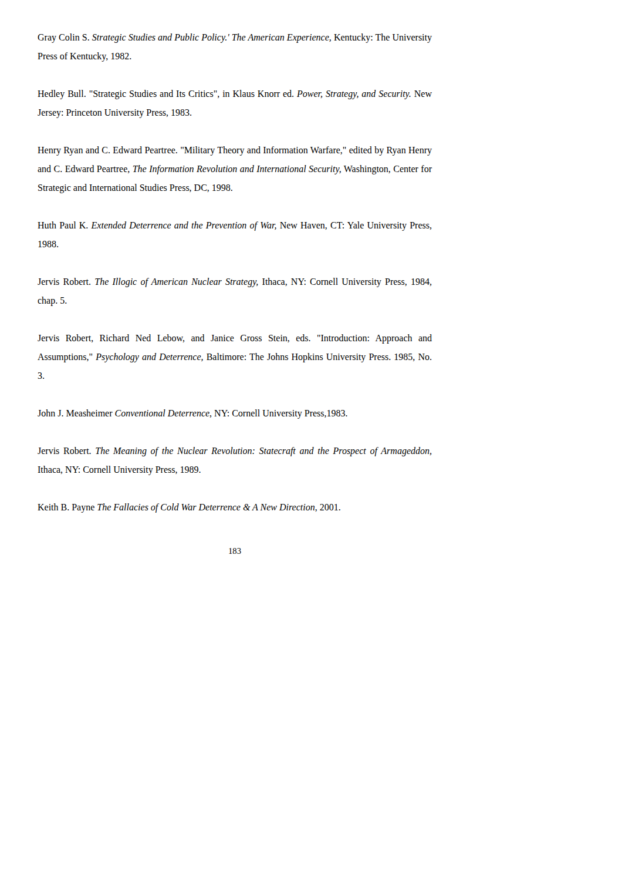Gray Colin S. Strategic Studies and Public Policy.' The American Experience, Kentucky: The University Press of Kentucky, 1982.
Hedley Bull. "Strategic Studies and Its Critics", in Klaus Knorr ed. Power, Strategy, and Security. New Jersey: Princeton University Press, 1983.
Henry Ryan and C. Edward Peartree. "Military Theory and Information Warfare," edited by Ryan Henry and C. Edward Peartree, The Information Revolution and International Security, Washington, Center for Strategic and International Studies Press, DC, 1998.
Huth Paul K. Extended Deterrence and the Prevention of War, New Haven, CT: Yale University Press, 1988.
Jervis Robert. The Illogic of American Nuclear Strategy, Ithaca, NY: Cornell University Press, 1984, chap. 5.
Jervis Robert, Richard Ned Lebow, and Janice Gross Stein, eds. "Introduction: Approach and Assumptions," Psychology and Deterrence, Baltimore: The Johns Hopkins University Press. 1985, No. 3.
John J. Measheimer Conventional Deterrence, NY: Cornell University Press,1983.
Jervis Robert. The Meaning of the Nuclear Revolution: Statecraft and the Prospect of Armageddon, Ithaca, NY: Cornell University Press, 1989.
Keith B. Payne The Fallacies of Cold War Deterrence & A New Direction, 2001.
183